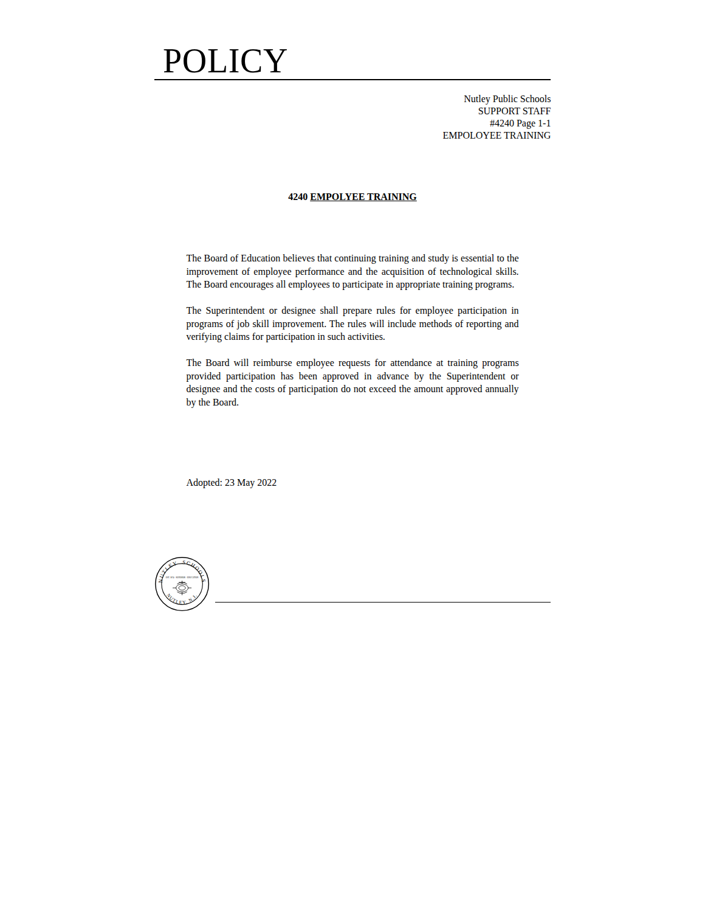POLICY
Nutley Public Schools
SUPPORT STAFF
#4240 Page 1-1
EMPOLOYEE TRAINING
4240 EMPOLYEE TRAINING
The Board of Education believes that continuing training and study is essential to the improvement of employee performance and the acquisition of technological skills. The Board encourages all employees to participate in appropriate training programs.
The Superintendent or designee shall prepare rules for employee participation in programs of job skill improvement. The rules will include methods of reporting and verifying claims for participation in such activities.
The Board will reimburse employee requests for attendance at training programs provided participation has been approved in advance by the Superintendent or designee and the costs of participation do not exceed the amount approved annually by the Board.
Adopted: 23 May 2022
NUTLEY SCHOOLS NUTLEY, N.J. EST. 1874 · SUPERIOR · EDUCATION